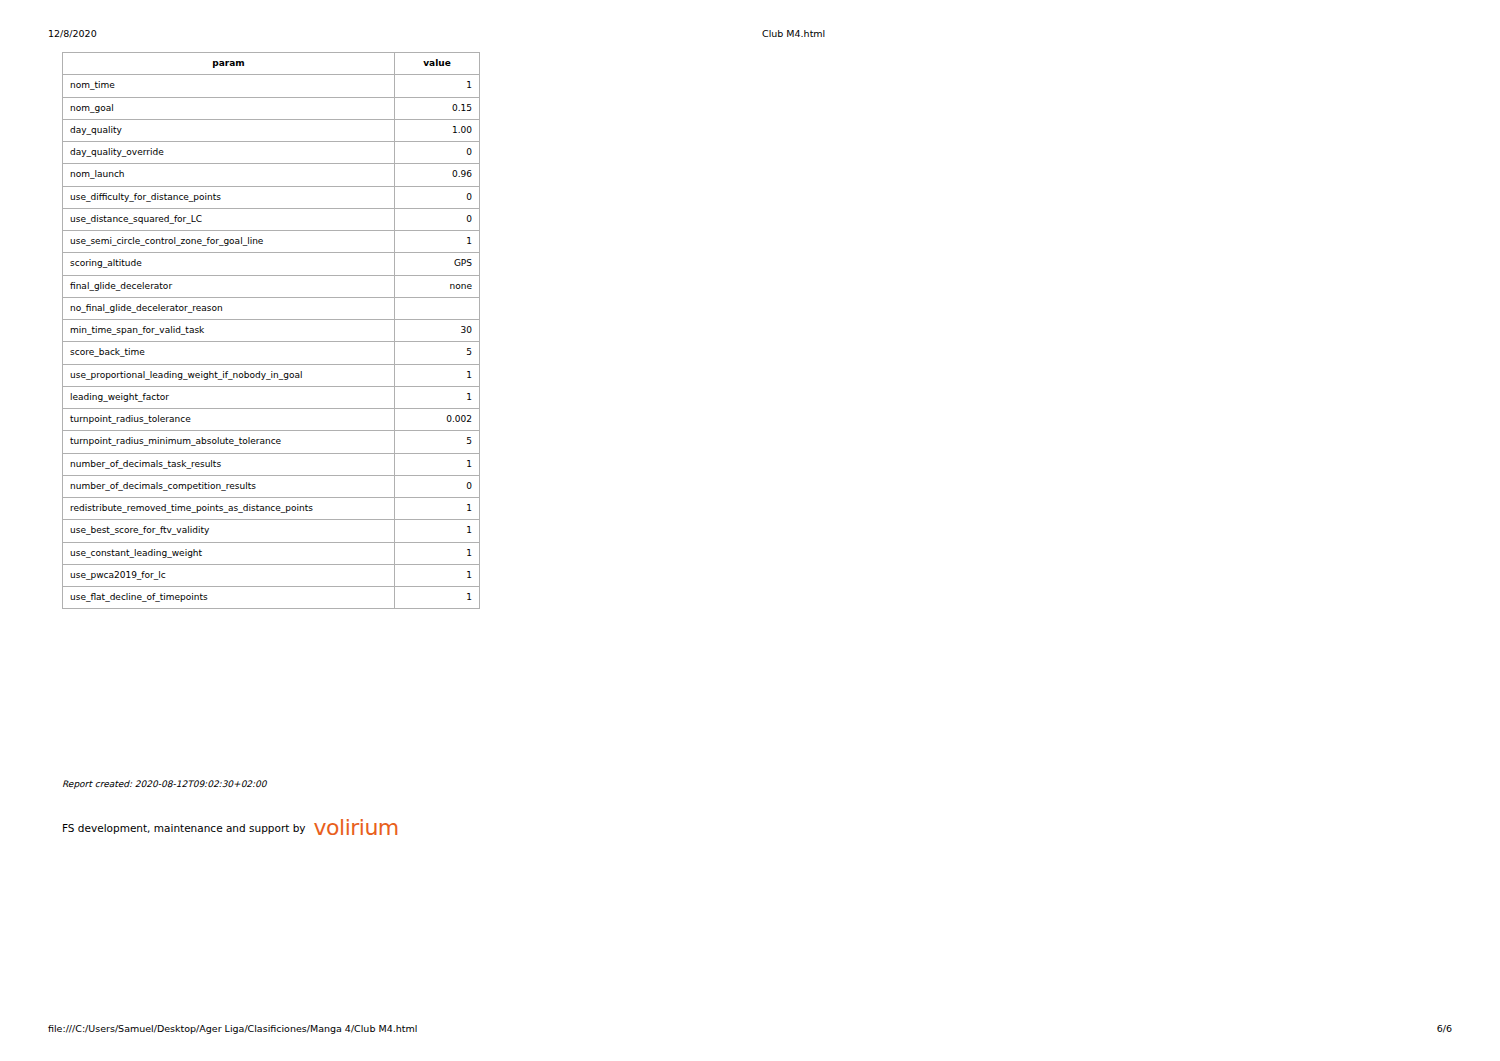12/8/2020
Club M4.html
| param | value |
| --- | --- |
| nom_time | 1 |
| nom_goal | 0.15 |
| day_quality | 1.00 |
| day_quality_override | 0 |
| nom_launch | 0.96 |
| use_difficulty_for_distance_points | 0 |
| use_distance_squared_for_LC | 0 |
| use_semi_circle_control_zone_for_goal_line | 1 |
| scoring_altitude | GPS |
| final_glide_decelerator | none |
| no_final_glide_decelerator_reason | |
| min_time_span_for_valid_task | 30 |
| score_back_time | 5 |
| use_proportional_leading_weight_if_nobody_in_goal | 1 |
| leading_weight_factor | 1 |
| turnpoint_radius_tolerance | 0.002 |
| turnpoint_radius_minimum_absolute_tolerance | 5 |
| number_of_decimals_task_results | 1 |
| number_of_decimals_competition_results | 0 |
| redistribute_removed_time_points_as_distance_points | 1 |
| use_best_score_for_ftv_validity | 1 |
| use_constant_leading_weight | 1 |
| use_pwca2019_for_lc | 1 |
| use_flat_decline_of_timepoints | 1 |
Report created: 2020-08-12T09:02:30+02:00
FS development, maintenance and support by volirium
file:///C:/Users/Samuel/Desktop/Ager Liga/Clasificiones/Manga 4/Club M4.html
6/6